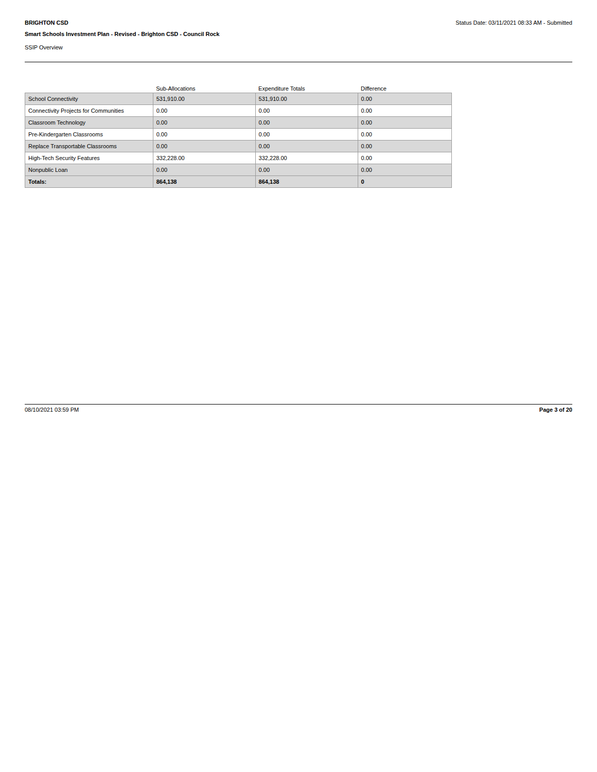BRIGHTON CSD Status Date: 03/11/2021 08:33 AM - Submitted
Smart Schools Investment Plan - Revised - Brighton CSD - Council Rock
SSIP Overview
| | Sub-Allocations | Expenditure Totals | Difference |
| --- | --- | --- | --- |
| School Connectivity | 531,910.00 | 531,910.00 | 0.00 |
| Connectivity Projects for Communities | 0.00 | 0.00 | 0.00 |
| Classroom Technology | 0.00 | 0.00 | 0.00 |
| Pre-Kindergarten Classrooms | 0.00 | 0.00 | 0.00 |
| Replace Transportable Classrooms | 0.00 | 0.00 | 0.00 |
| High-Tech Security Features | 332,228.00 | 332,228.00 | 0.00 |
| Nonpublic Loan | 0.00 | 0.00 | 0.00 |
| Totals: | 864,138 | 864,138 | 0 |
08/10/2021 03:59 PM Page 3 of 20